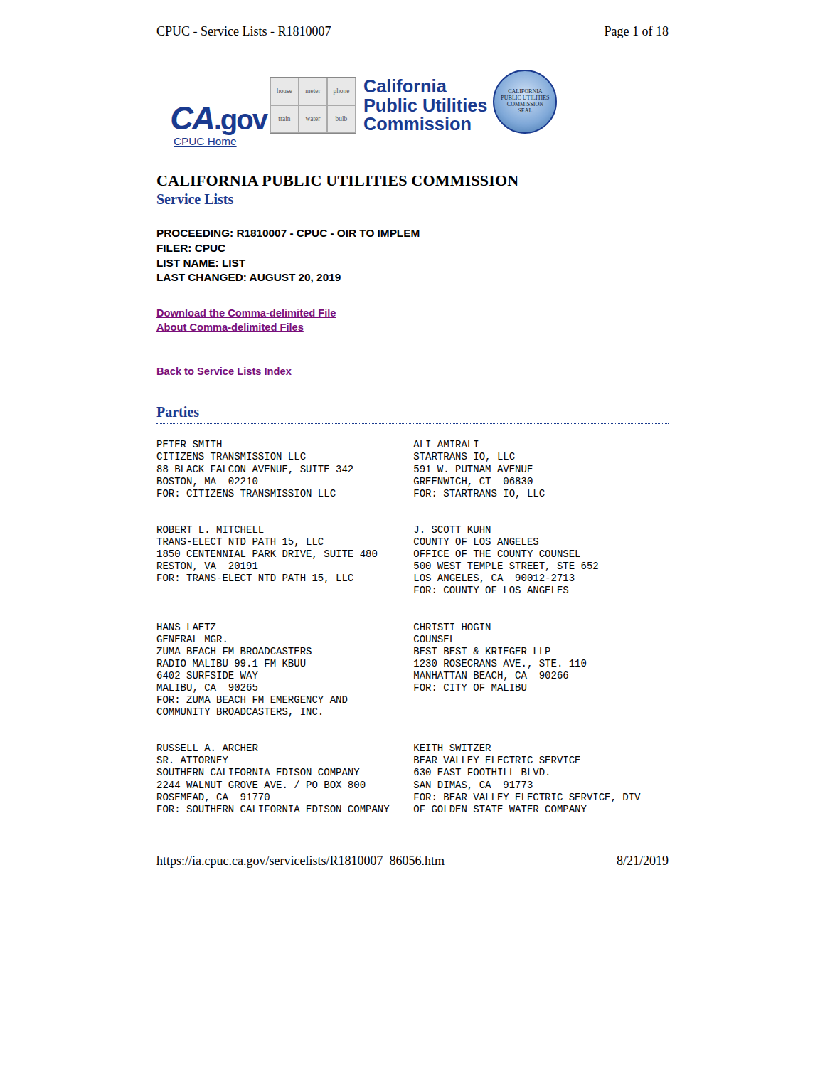CPUC - Service Lists - R1810007
Page 1 of 18
CA.gov
house
meter
phone
train
water
bulb
California
Public Utilities
Commission
CALIFORNIA
PUBLIC UTILITIES
COMMISSION
SEAL
CPUC Home
CALIFORNIA PUBLIC UTILITIES COMMISSION
Service Lists
PROCEEDING: R1810007 - CPUC - OIR TO IMPLEM
FILER: CPUC
LIST NAME: LIST
LAST CHANGED: AUGUST 20, 2019
Download the Comma-delimited File About Comma-delimited Files
Back to Service Lists Index
Parties
PETER SMITH                                ALI AMIRALI
CITIZENS TRANSMISSION LLC                  STARTRANS IO, LLC
88 BLACK FALCON AVENUE, SUITE 342          591 W. PUTNAM AVENUE
BOSTON, MA  02210                          GREENWICH, CT  06830
FOR: CITIZENS TRANSMISSION LLC             FOR: STARTRANS IO, LLC


ROBERT L. MITCHELL                         J. SCOTT KUHN
TRANS-ELECT NTD PATH 15, LLC               COUNTY OF LOS ANGELES
1850 CENTENNIAL PARK DRIVE, SUITE 480      OFFICE OF THE COUNTY COUNSEL
RESTON, VA  20191                          500 WEST TEMPLE STREET, STE 652
FOR: TRANS-ELECT NTD PATH 15, LLC          LOS ANGELES, CA  90012-2713
                                           FOR: COUNTY OF LOS ANGELES


HANS LAETZ                                 CHRISTI HOGIN
GENERAL MGR.                               COUNSEL
ZUMA BEACH FM BROADCASTERS                 BEST BEST & KRIEGER LLP
RADIO MALIBU 99.1 FM KBUU                  1230 ROSECRANS AVE., STE. 110
6402 SURFSIDE WAY                          MANHATTAN BEACH, CA  90266
MALIBU, CA  90265                          FOR: CITY OF MALIBU
FOR: ZUMA BEACH FM EMERGENCY AND
COMMUNITY BROADCASTERS, INC.


RUSSELL A. ARCHER                          KEITH SWITZER
SR. ATTORNEY                               BEAR VALLEY ELECTRIC SERVICE
SOUTHERN CALIFORNIA EDISON COMPANY         630 EAST FOOTHILL BLVD.
2244 WALNUT GROVE AVE. / PO BOX 800        SAN DIMAS, CA  91773
ROSEMEAD, CA  91770                        FOR: BEAR VALLEY ELECTRIC SERVICE, DIV
FOR: SOUTHERN CALIFORNIA EDISON COMPANY    OF GOLDEN STATE WATER COMPANY
https://ia.cpuc.ca.gov/servicelists/R1810007_86056.htm
8/21/2019